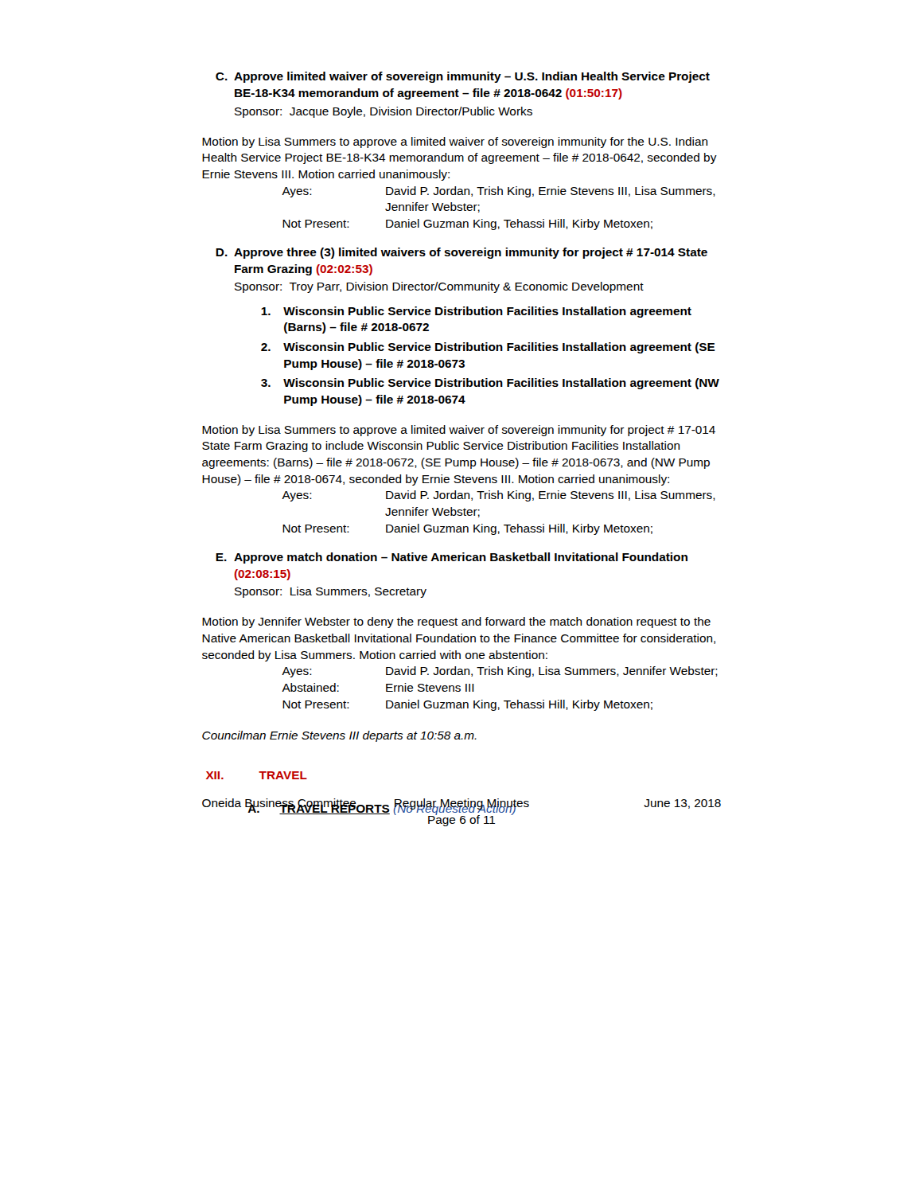C.
Approve limited waiver of sovereign immunity – U.S. Indian Health Service Project BE-18-K34 memorandum of agreement – file # 2018-0642 (01:50:17)
Sponsor: Jacque Boyle, Division Director/Public Works
Motion by Lisa Summers to approve a limited waiver of sovereign immunity for the U.S. Indian Health Service Project BE-18-K34 memorandum of agreement – file # 2018-0642, seconded by Ernie Stevens III. Motion carried unanimously:
Ayes:
David P. Jordan, Trish King, Ernie Stevens III, Lisa Summers, Jennifer Webster;
Not Present:
Daniel Guzman King, Tehassi Hill, Kirby Metoxen;
D.
Approve three (3) limited waivers of sovereign immunity for project # 17-014 State Farm Grazing (02:02:53)
Sponsor: Troy Parr, Division Director/Community & Economic Development
Wisconsin Public Service Distribution Facilities Installation agreement (Barns) – file # 2018-0672
Wisconsin Public Service Distribution Facilities Installation agreement (SE Pump House) – file # 2018-0673
Wisconsin Public Service Distribution Facilities Installation agreement (NW Pump House) – file # 2018-0674
Motion by Lisa Summers to approve a limited waiver of sovereign immunity for project # 17-014 State Farm Grazing to include Wisconsin Public Service Distribution Facilities Installation agreements: (Barns) – file # 2018-0672, (SE Pump House) – file # 2018-0673, and (NW Pump House) – file # 2018-0674, seconded by Ernie Stevens III. Motion carried unanimously:
Ayes:
David P. Jordan, Trish King, Ernie Stevens III, Lisa Summers, Jennifer Webster;
Not Present:
Daniel Guzman King, Tehassi Hill, Kirby Metoxen;
E.
Approve match donation – Native American Basketball Invitational Foundation (02:08:15)
Sponsor: Lisa Summers, Secretary
Motion by Jennifer Webster to deny the request and forward the match donation request to the Native American Basketball Invitational Foundation to the Finance Committee for consideration, seconded by Lisa Summers. Motion carried with one abstention:
Ayes:
David P. Jordan, Trish King, Lisa Summers, Jennifer Webster;
Abstained:
Ernie Stevens III
Not Present:
Daniel Guzman King, Tehassi Hill, Kirby Metoxen;
Councilman Ernie Stevens III departs at 10:58 a.m.
XII.
TRAVEL
A.
TRAVEL REPORTS (No Requested Action)
Oneida Business Committee
Regular Meeting Minutes
June 13, 2018
Page 6 of 11